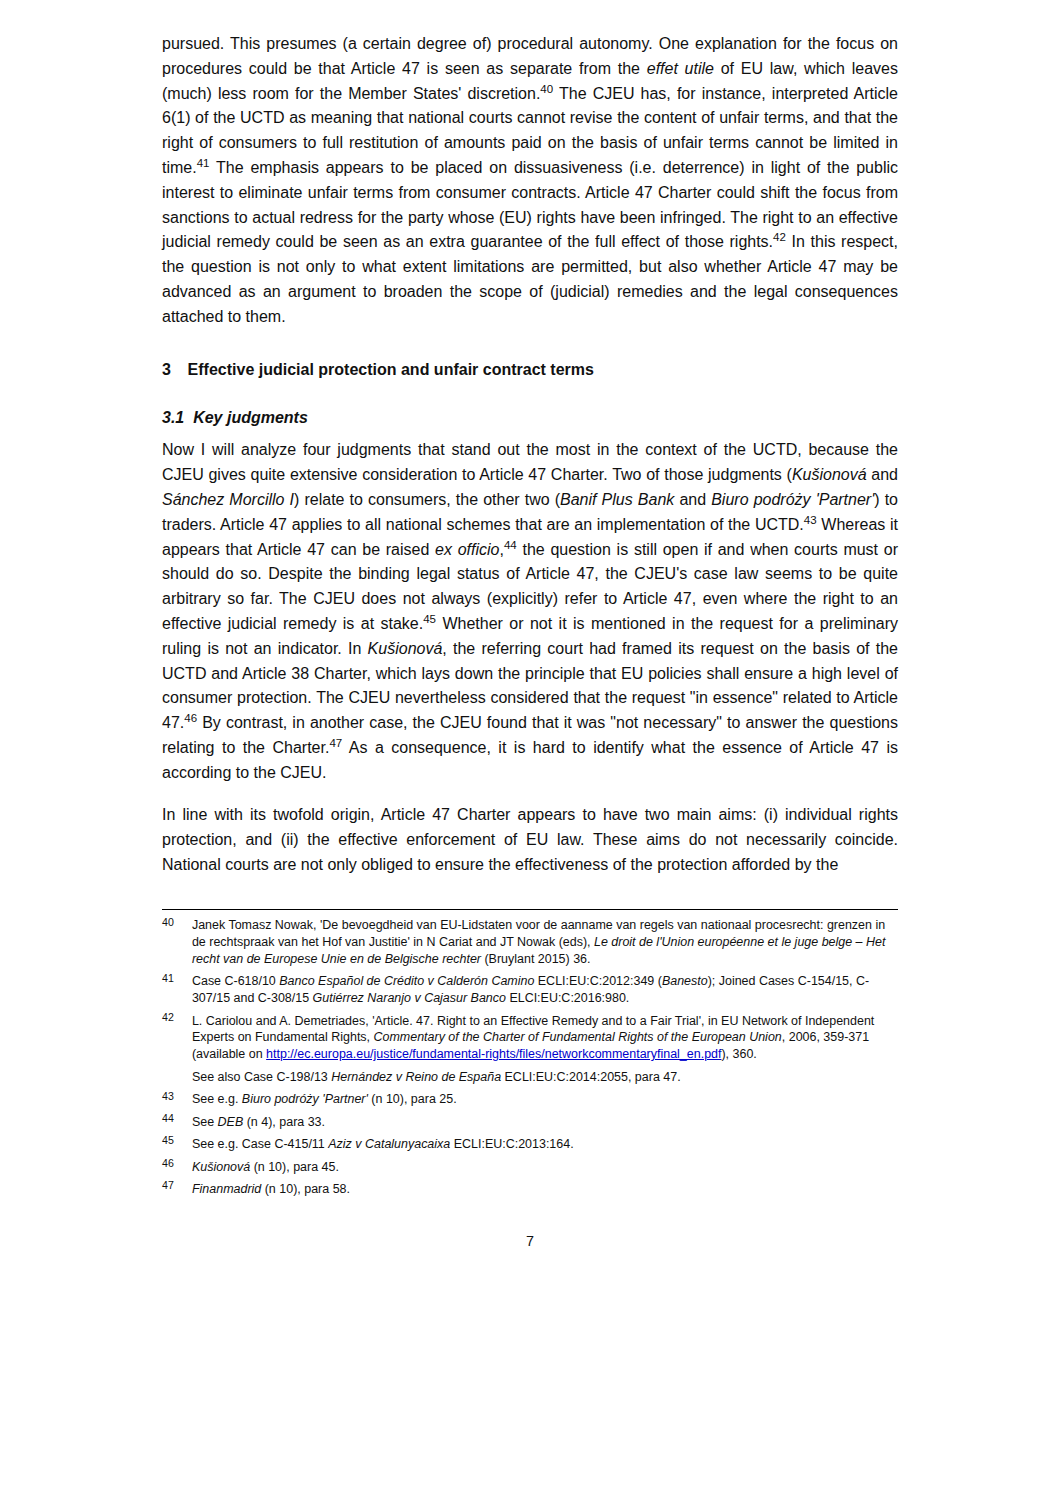pursued. This presumes (a certain degree of) procedural autonomy. One explanation for the focus on procedures could be that Article 47 is seen as separate from the effet utile of EU law, which leaves (much) less room for the Member States' discretion.40 The CJEU has, for instance, interpreted Article 6(1) of the UCTD as meaning that national courts cannot revise the content of unfair terms, and that the right of consumers to full restitution of amounts paid on the basis of unfair terms cannot be limited in time.41 The emphasis appears to be placed on dissuasiveness (i.e. deterrence) in light of the public interest to eliminate unfair terms from consumer contracts. Article 47 Charter could shift the focus from sanctions to actual redress for the party whose (EU) rights have been infringed. The right to an effective judicial remedy could be seen as an extra guarantee of the full effect of those rights.42 In this respect, the question is not only to what extent limitations are permitted, but also whether Article 47 may be advanced as an argument to broaden the scope of (judicial) remedies and the legal consequences attached to them.
3 Effective judicial protection and unfair contract terms
3.1 Key judgments
Now I will analyze four judgments that stand out the most in the context of the UCTD, because the CJEU gives quite extensive consideration to Article 47 Charter. Two of those judgments (Kušionová and Sánchez Morcillo I) relate to consumers, the other two (Banif Plus Bank and Biuro podróży 'Partner') to traders. Article 47 applies to all national schemes that are an implementation of the UCTD.43 Whereas it appears that Article 47 can be raised ex officio,44 the question is still open if and when courts must or should do so. Despite the binding legal status of Article 47, the CJEU's case law seems to be quite arbitrary so far. The CJEU does not always (explicitly) refer to Article 47, even where the right to an effective judicial remedy is at stake.45 Whether or not it is mentioned in the request for a preliminary ruling is not an indicator. In Kušionová, the referring court had framed its request on the basis of the UCTD and Article 38 Charter, which lays down the principle that EU policies shall ensure a high level of consumer protection. The CJEU nevertheless considered that the request "in essence" related to Article 47.46 By contrast, in another case, the CJEU found that it was "not necessary" to answer the questions relating to the Charter.47 As a consequence, it is hard to identify what the essence of Article 47 is according to the CJEU.
In line with its twofold origin, Article 47 Charter appears to have two main aims: (i) individual rights protection, and (ii) the effective enforcement of EU law. These aims do not necessarily coincide. National courts are not only obliged to ensure the effectiveness of the protection afforded by the
Janek Tomasz Nowak, 'De bevoegdheid van EU-Lidstaten voor de aanname van regels van nationaal procesrecht: grenzen in de rechtspraak van het Hof van Justitie' in N Cariat and JT Nowak (eds), Le droit de l'Union européenne et le juge belge – Het recht van de Europese Unie en de Belgische rechter (Bruylant 2015) 36.
Case C-618/10 Banco Español de Crédito v Calderón Camino ECLI:EU:C:2012:349 (Banesto); Joined Cases C-154/15, C-307/15 and C-308/15 Gutiérrez Naranjo v Cajasur Banco ELCI:EU:C:2016:980.
L. Cariolou and A. Demetriades, 'Article. 47. Right to an Effective Remedy and to a Fair Trial', in EU Network of Independent Experts on Fundamental Rights, Commentary of the Charter of Fundamental Rights of the European Union, 2006, 359-371 (available on http://ec.europa.eu/justice/fundamental-rights/files/networkcommentaryfinal_en.pdf), 360.
See also Case C-198/13 Hernández v Reino de España ECLI:EU:C:2014:2055, para 47.
See e.g. Biuro podróży 'Partner' (n 10), para 25.
See DEB (n 4), para 33.
See e.g. Case C-415/11 Aziz v Catalunyacaixa ECLI:EU:C:2013:164.
Kušionová (n 10), para 45.
Finanmadrid (n 10), para 58.
7